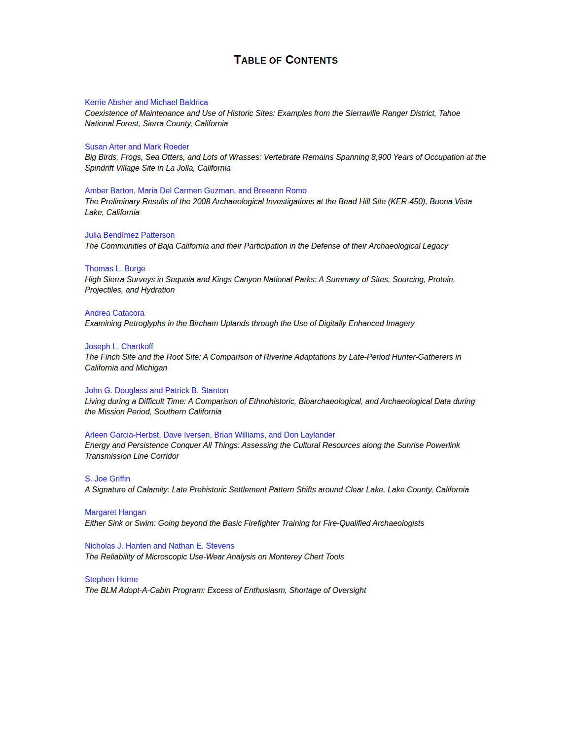TABLE OF CONTENTS
Kerrie Absher and Michael Baldrica
Coexistence of Maintenance and Use of Historic Sites: Examples from the Sierraville Ranger District, Tahoe National Forest, Sierra County, California
Susan Arter and Mark Roeder
Big Birds, Frogs, Sea Otters, and Lots of Wrasses: Vertebrate Remains Spanning 8,900 Years of Occupation at the Spindrift Village Site in La Jolla, California
Amber Barton, Maria Del Carmen Guzman, and Breeann Romo
The Preliminary Results of the 2008 Archaeological Investigations at the Bead Hill Site (KER-450), Buena Vista Lake, California
Julia Bendímez Patterson
The Communities of Baja California and their Participation in the Defense of their Archaeological Legacy
Thomas L. Burge
High Sierra Surveys in Sequoia and Kings Canyon National Parks: A Summary of Sites, Sourcing, Protein, Projectiles, and Hydration
Andrea Catacora
Examining Petroglyphs in the Bircham Uplands through the Use of Digitally Enhanced Imagery
Joseph L. Chartkoff
The Finch Site and the Root Site: A Comparison of Riverine Adaptations by Late-Period Hunter-Gatherers in California and Michigan
John G. Douglass and Patrick B. Stanton
Living during a Difficult Time: A Comparison of Ethnohistoric, Bioarchaeological, and Archaeological Data during the Mission Period, Southern California
Arleen Garcia-Herbst, Dave Iversen, Brian Williams, and Don Laylander
Energy and Persistence Conquer All Things: Assessing the Cultural Resources along the Sunrise Powerlink Transmission Line Corridor
S. Joe Griffin
A Signature of Calamity: Late Prehistoric Settlement Pattern Shifts around Clear Lake, Lake County, California
Margaret Hangan
Either Sink or Swim: Going beyond the Basic Firefighter Training for Fire-Qualified Archaeologists
Nicholas J. Hanten and Nathan E. Stevens
The Reliability of Microscopic Use-Wear Analysis on Monterey Chert Tools
Stephen Horne
The BLM Adopt-A-Cabin Program: Excess of Enthusiasm, Shortage of Oversight